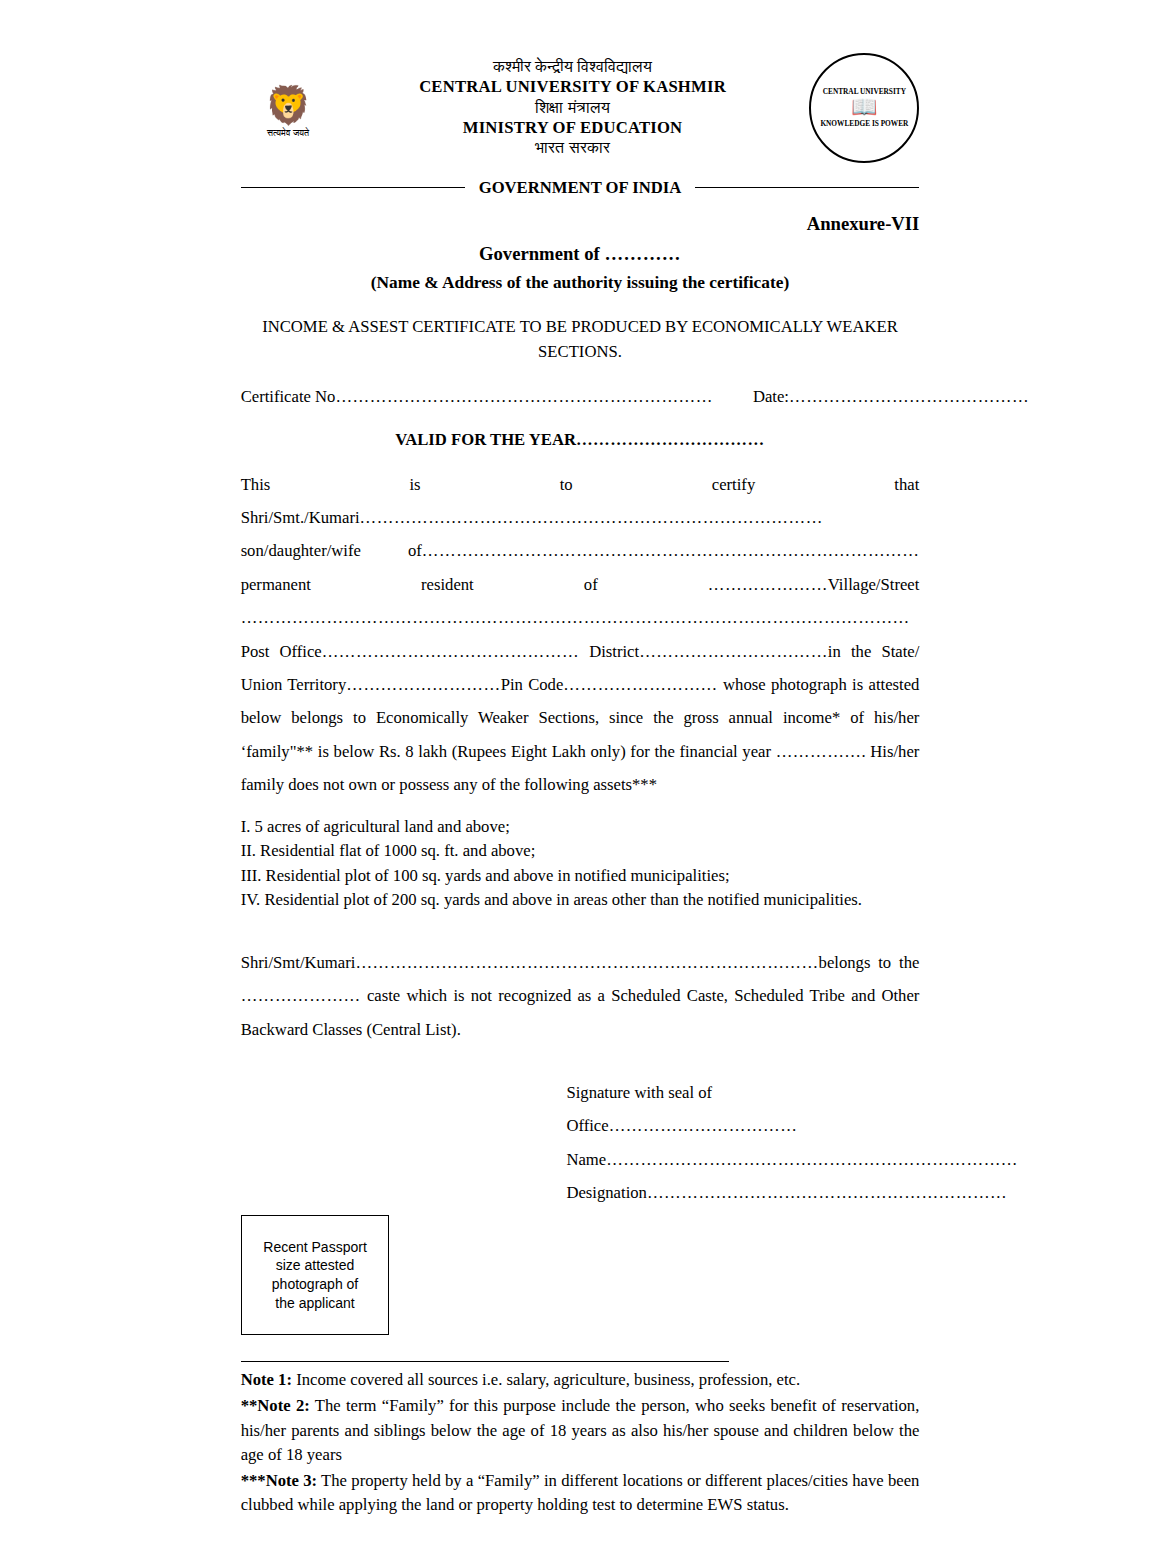🦁
सत्यमेव जयते
कश्मीर केन्द्रीय विश्वविद्यालय
CENTRAL UNIVERSITY OF KASHMIR
शिक्षा मंत्रालय
MINISTRY OF EDUCATION
भारत सरकार
CENTRAL UNIVERSITY
📖
KNOWLEDGE IS POWER
GOVERNMENT OF INDIA
Annexure-VII
Government of …………
(Name & Address of the authority issuing the certificate)
INCOME & ASSEST CERTIFICATE TO BE PRODUCED BY ECONOMICALLY WEAKER SECTIONS.
Certificate No…………………………………………………………
Date:……………………………………
VALID FOR THE YEAR……………………………
This is to certify that Shri/Smt./Kumari……………………………………………………………………… son/daughter/wife of……………………………………………………………………………permanent resident of …………………Village/Street ………………………………………………………………………………………………………Post Office……………………………………… District……………………………in the State/ Union Territory………………………Pin Code……………………… whose photograph is attested below belongs to Economically Weaker Sections, since the gross annual income* of his/her ‘family"** is below Rs. 8 lakh (Rupees Eight Lakh only) for the financial year ……………. His/her family does not own or possess any of the following assets***
I. 5 acres of agricultural land and above;
II. Residential flat of 1000 sq. ft. and above;
III. Residential plot of 100 sq. yards and above in notified municipalities;
IV. Residential plot of 200 sq. yards and above in areas other than the notified municipalities.
Shri/Smt/Kumari………………………………………………………………………belongs to the ………………… caste which is not recognized as a Scheduled Caste, Scheduled Tribe and Other Backward Classes (Central List).
Signature with seal of Office……………………………
Name………………………………………………………………
Designation………………………………………………………
Recent Passport
size attested
photograph of
the applicant
Note 1: Income covered all sources i.e. salary, agriculture, business, profession, etc.
**Note 2: The term “Family” for this purpose include the person, who seeks benefit of reservation, his/her parents and siblings below the age of 18 years as also his/her spouse and children below the age of 18 years
***Note 3: The property held by a “Family” in different locations or different places/cities have been clubbed while applying the land or property holding test to determine EWS status.